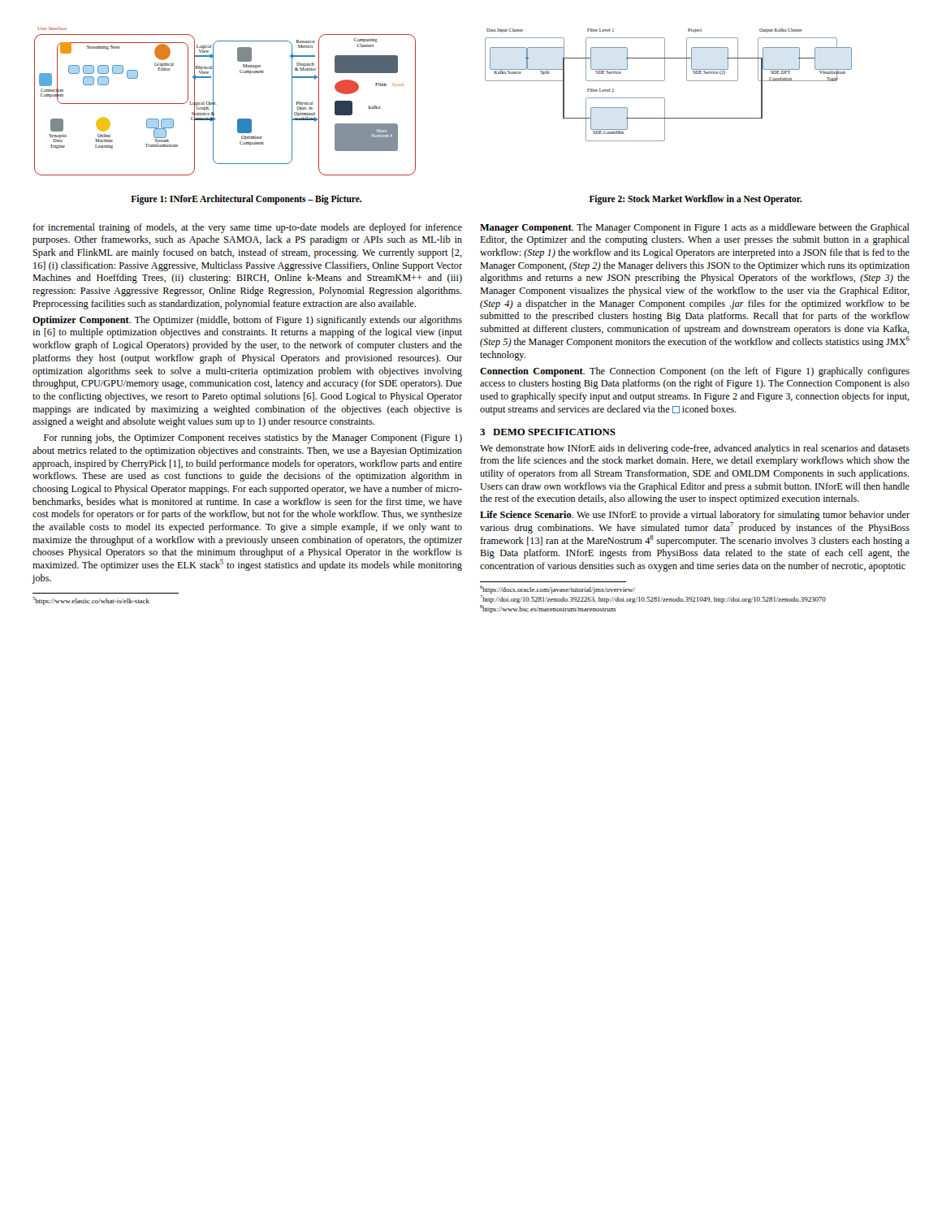User Interface
Streaming Nest
Graphical
Editor
Connection
Component
Synopsis
Data
Engine
Online
Machine
Learning
Stream
Transformations
Manager
Component
Optimizer
Component
Computing
Clusters
Flink
Spark
kafka
Mare
Nostrum 4
Logical
View
Physical
View
Logical Oper.
Graph,
Statistics &
Connections
Resource
Metrics
Dispatch
& Monitor
Physical
Oper. in
Optimized
workflow
Figure 1: INforE Architectural Components – Big Picture.
Data Input Cluster
Filter Level 1
Filter Level 2
Project
Output Kafka Cluster
Kafka Source
Split
SDE Service
SDE.CountMin
SDE Service (2)
SDE.DFT
Correlation
Visualization
Topic
Figure 2: Stock Market Workflow in a Nest Operator.
for incremental training of models, at the very same time up-to-date models are deployed for inference purposes. Other frameworks, such as Apache SAMOA, lack a PS paradigm or APIs such as ML-lib in Spark and FlinkML are mainly focused on batch, instead of stream, processing. We currently support [2, 16] (i) classification: Passive Aggressive, Multiclass Passive Aggressive Classifiers, Online Support Vector Machines and Hoeffding Trees, (ii) clustering: BIRCH, Online k-Means and StreamKM++ and (iii) regression: Passive Aggressive Regressor, Online Ridge Regression, Polynomial Regression algorithms. Preprocessing facilities such as standardization, polynomial feature extraction are also available.
Optimizer Component. The Optimizer (middle, bottom of Figure 1) significantly extends our algorithms in [6] to multiple optimization objectives and constraints. It returns a mapping of the logical view (input workflow graph of Logical Operators) provided by the user, to the network of computer clusters and the platforms they host (output workflow graph of Physical Operators and provisioned resources). Our optimization algorithms seek to solve a multi-criteria optimization problem with objectives involving throughput, CPU/GPU/memory usage, communication cost, latency and accuracy (for SDE operators). Due to the conflicting objectives, we resort to Pareto optimal solutions [6]. Good Logical to Physical Operator mappings are indicated by maximizing a weighted combination of the objectives (each objective is assigned a weight and absolute weight values sum up to 1) under resource constraints.
For running jobs, the Optimizer Component receives statistics by the Manager Component (Figure 1) about metrics related to the optimization objectives and constraints. Then, we use a Bayesian Optimization approach, inspired by CherryPick [1], to build performance models for operators, workflow parts and entire workflows. These are used as cost functions to guide the decisions of the optimization algorithm in choosing Logical to Physical Operator mappings. For each supported operator, we have a number of micro-benchmarks, besides what is monitored at runtime. In case a workflow is seen for the first time, we have cost models for operators or for parts of the workflow, but not for the whole workflow. Thus, we synthesize the available costs to model its expected performance. To give a simple example, if we only want to maximize the throughput of a workflow with a previously unseen combination of operators, the optimizer chooses Physical Operators so that the minimum throughput of a Physical Operator in the workflow is maximized. The optimizer uses the ELK stack5 to ingest statistics and update its models while monitoring jobs.
5https://www.elastic.co/what-is/elk-stack
Manager Component. The Manager Component in Figure 1 acts as a middleware between the Graphical Editor, the Optimizer and the computing clusters. When a user presses the submit button in a graphical workflow: (Step 1) the workflow and its Logical Operators are interpreted into a JSON file that is fed to the Manager Component, (Step 2) the Manager delivers this JSON to the Optimizer which runs its optimization algorithms and returns a new JSON prescribing the Physical Operators of the workflows, (Step 3) the Manager Component visualizes the physical view of the workflow to the user via the Graphical Editor, (Step 4) a dispatcher in the Manager Component compiles .jar files for the optimized workflow to be submitted to the prescribed clusters hosting Big Data platforms. Recall that for parts of the workflow submitted at different clusters, communication of upstream and downstream operators is done via Kafka, (Step 5) the Manager Component monitors the execution of the workflow and collects statistics using JMX6 technology.
Connection Component. The Connection Component (on the left of Figure 1) graphically configures access to clusters hosting Big Data platforms (on the right of Figure 1). The Connection Component is also used to graphically specify input and output streams. In Figure 2 and Figure 3, connection objects for input, output streams and services are declared via the iconed boxes.
3 DEMO SPECIFICATIONS
We demonstrate how INforE aids in delivering code-free, advanced analytics in real scenarios and datasets from the life sciences and the stock market domain. Here, we detail exemplary workflows which show the utility of operators from all Stream Transformation, SDE and OMLDM Components in such applications. Users can draw own workflows via the Graphical Editor and press a submit button. INforE will then handle the rest of the execution details, also allowing the user to inspect optimized execution internals.
Life Science Scenario. We use INforE to provide a virtual laboratory for simulating tumor behavior under various drug combinations. We have simulated tumor data7 produced by instances of the PhysiBoss framework [13] ran at the MareNostrum 48 supercomputer. The scenario involves 3 clusters each hosting a Big Data platform. INforE ingests from PhysiBoss data related to the state of each cell agent, the concentration of various densities such as oxygen and time series data on the number of necrotic, apoptotic
6https://docs.oracle.com/javase/tutorial/jmx/overview/
7http://doi.org/10.5281/zenodo.3922263, http://doi.org/10.5281/zenodo.3921049, http://doi.org/10.5281/zenodo.3923070
8https://www.bsc.es/marenostrum/marenostrum